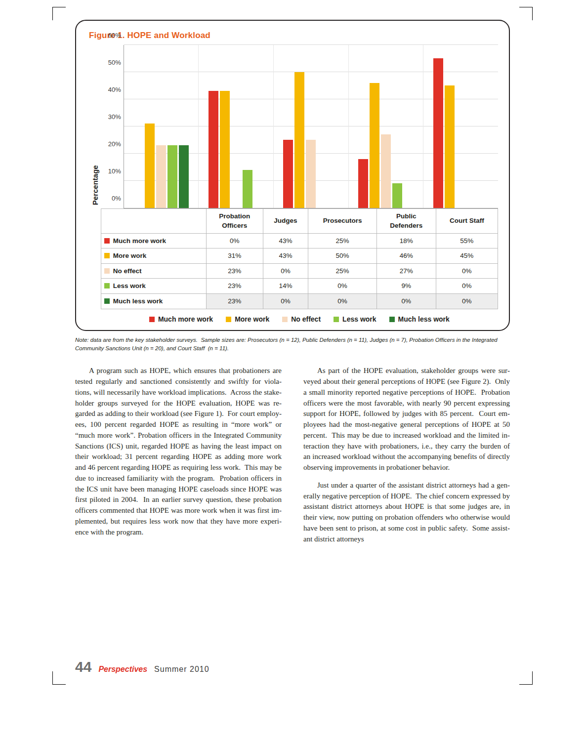Figure 1. HOPE and Workload
Percentage
60%
50%
40%
30%
20%
10%
0%
| | Probation Officers | Judges | Prosecutors | Public Defenders | Court Staff |
| --- | --- | --- | --- | --- | --- |
| Much more work | 0% | 43% | 25% | 18% | 55% |
| More work | 31% | 43% | 50% | 46% | 45% |
| No effect | 23% | 0% | 25% | 27% | 0% |
| Less work | 23% | 14% | 0% | 9% | 0% |
| Much less work | 23% | 0% | 0% | 0% | 0% |
Much more work More work No effect Less work Much less work
Note: data are from the key stakeholder surveys. Sample sizes are: Prosecutors (n = 12), Public Defenders (n = 11), Judges (n = 7), Probation Officers in the Integrated Community Sanctions Unit (n = 20), and Court Staff (n = 11).
A program such as HOPE, which ensures that probationers are tested regularly and sanctioned consistently and swiftly for violations, will necessarily have workload implications. Across the stakeholder groups surveyed for the HOPE evaluation, HOPE was regarded as adding to their workload (see Figure 1). For court employees, 100 percent regarded HOPE as resulting in “more work” or “much more work”. Probation officers in the Integrated Community Sanctions (ICS) unit, regarded HOPE as having the least impact on their workload; 31 percent regarding HOPE as adding more work and 46 percent regarding HOPE as requiring less work. This may be due to increased familiarity with the program. Probation officers in the ICS unit have been managing HOPE caseloads since HOPE was first piloted in 2004. In an earlier survey question, these probation officers commented that HOPE was more work when it was first implemented, but requires less work now that they have more experience with the program.
As part of the HOPE evaluation, stakeholder groups were surveyed about their general perceptions of HOPE (see Figure 2). Only a small minority reported negative perceptions of HOPE. Probation officers were the most favorable, with nearly 90 percent expressing support for HOPE, followed by judges with 85 percent. Court employees had the most-negative general perceptions of HOPE at 50 percent. This may be due to increased workload and the limited interaction they have with probationers, i.e., they carry the burden of an increased workload without the accompanying benefits of directly observing improvements in probationer behavior.
Just under a quarter of the assistant district attorneys had a generally negative perception of HOPE. The chief concern expressed by assistant district attorneys about HOPE is that some judges are, in their view, now putting on probation offenders who otherwise would have been sent to prison, at some cost in public safety. Some assistant district attorneys
44 Perspectives Summer 2010